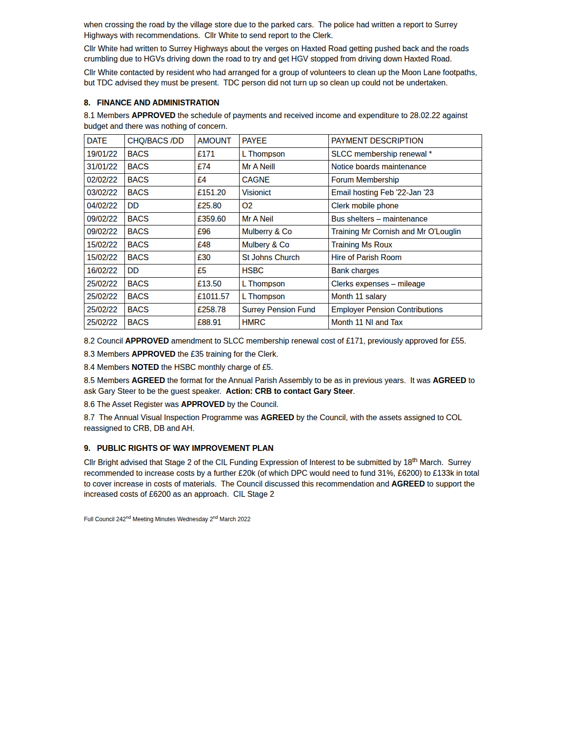when crossing the road by the village store due to the parked cars. The police had written a report to Surrey Highways with recommendations. Cllr White to send report to the Clerk.
Cllr White had written to Surrey Highways about the verges on Haxted Road getting pushed back and the roads crumbling due to HGVs driving down the road to try and get HGV stopped from driving down Haxted Road.
Cllr White contacted by resident who had arranged for a group of volunteers to clean up the Moon Lane footpaths, but TDC advised they must be present. TDC person did not turn up so clean up could not be undertaken.
8. FINANCE AND ADMINISTRATION
8.1 Members APPROVED the schedule of payments and received income and expenditure to 28.02.22 against budget and there was nothing of concern.
| DATE | CHQ/BACS /DD | AMOUNT | PAYEE | PAYMENT DESCRIPTION |
| --- | --- | --- | --- | --- |
| 19/01/22 | BACS | £171 | L Thompson | SLCC membership renewal * |
| 31/01/22 | BACS | £74 | Mr A Neill | Notice boards maintenance |
| 02/02/22 | BACS | £4 | CAGNE | Forum Membership |
| 03/02/22 | BACS | £151.20 | Visionict | Email hosting Feb '22-Jan '23 |
| 04/02/22 | DD | £25.80 | O2 | Clerk mobile phone |
| 09/02/22 | BACS | £359.60 | Mr A Neil | Bus shelters – maintenance |
| 09/02/22 | BACS | £96 | Mulberry & Co | Training Mr Cornish and Mr O'Louglin |
| 15/02/22 | BACS | £48 | Mulbery & Co | Training Ms Roux |
| 15/02/22 | BACS | £30 | St Johns Church | Hire of Parish Room |
| 16/02/22 | DD | £5 | HSBC | Bank charges |
| 25/02/22 | BACS | £13.50 | L Thompson | Clerks expenses – mileage |
| 25/02/22 | BACS | £1011.57 | L Thompson | Month 11 salary |
| 25/02/22 | BACS | £258.78 | Surrey Pension Fund | Employer Pension Contributions |
| 25/02/22 | BACS | £88.91 | HMRC | Month 11 NI and Tax |
8.2 Council APPROVED amendment to SLCC membership renewal cost of £171, previously approved for £55.
8.3 Members APPROVED the £35 training for the Clerk.
8.4 Members NOTED the HSBC monthly charge of £5.
8.5 Members AGREED the format for the Annual Parish Assembly to be as in previous years. It was AGREED to ask Gary Steer to be the guest speaker. Action: CRB to contact Gary Steer.
8.6 The Asset Register was APPROVED by the Council.
8.7 The Annual Visual Inspection Programme was AGREED by the Council, with the assets assigned to COL reassigned to CRB, DB and AH.
9. PUBLIC RIGHTS OF WAY IMPROVEMENT PLAN
Cllr Bright advised that Stage 2 of the CIL Funding Expression of Interest to be submitted by 18th March. Surrey recommended to increase costs by a further £20k (of which DPC would need to fund 31%, £6200) to £133k in total to cover increase in costs of materials. The Council discussed this recommendation and AGREED to support the increased costs of £6200 as an approach. CIL Stage 2
Full Council 242nd Meeting Minutes Wednesday 2nd March 2022